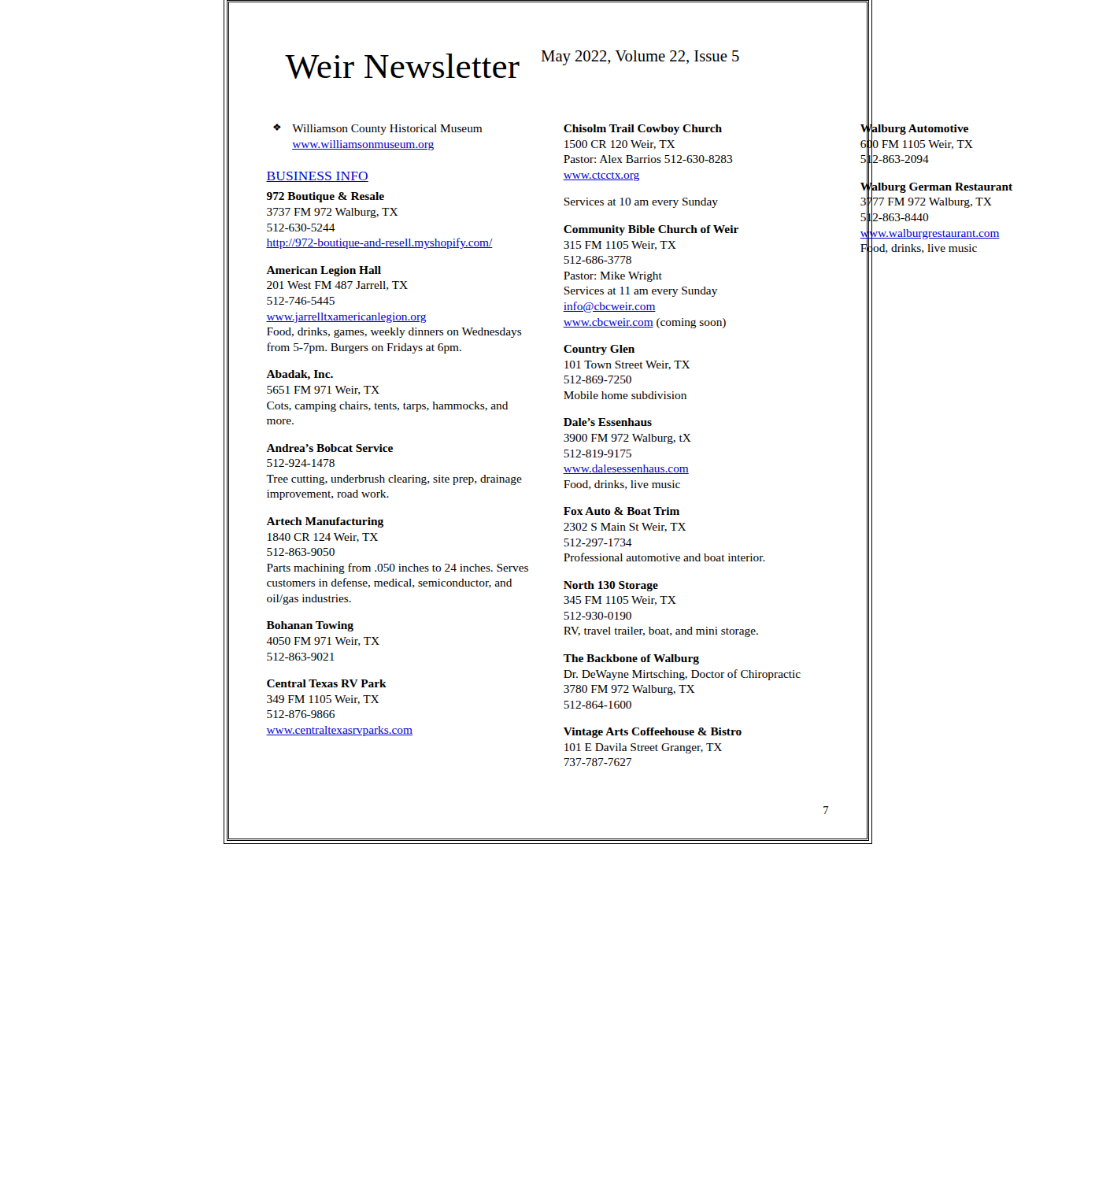Weir Newsletter
May 2022, Volume 22, Issue 5
Williamson County Historical Museum
www.williamsonmuseum.org
BUSINESS INFO
972 Boutique & Resale 3737 FM 972 Walburg, TX 512-630-5244 http://972-boutique-and-resell.myshopify.com/
American Legion Hall 201 West FM 487 Jarrell, TX 512-746-5445 www.jarrelltxamericanlegion.org Food, drinks, games, weekly dinners on Wednesdays from 5-7pm. Burgers on Fridays at 6pm.
Abadak, Inc. 5651 FM 971 Weir, TX Cots, camping chairs, tents, tarps, hammocks, and more.
Andrea’s Bobcat Service 512-924-1478 Tree cutting, underbrush clearing, site prep, drainage improvement, road work.
Artech Manufacturing 1840 CR 124 Weir, TX 512-863-9050 Parts machining from .050 inches to 24 inches. Serves customers in defense, medical, semiconductor, and oil/gas industries.
Bohanan Towing 4050 FM 971 Weir, TX 512-863-9021
Central Texas RV Park 349 FM 1105 Weir, TX 512-876-9866 www.centraltexasrvparks.com
Chisolm Trail Cowboy Church 1500 CR 120 Weir, TX Pastor: Alex Barrios 512-630-8283 www.ctcctx.org
Services at 10 am every Sunday
Community Bible Church of Weir 315 FM 1105 Weir, TX 512-686-3778 Pastor: Mike Wright Services at 11 am every Sunday info@cbcweir.com www.cbcweir.com (coming soon)
Country Glen 101 Town Street Weir, TX 512-869-7250 Mobile home subdivision
Dale’s Essenhaus 3900 FM 972 Walburg, tX 512-819-9175 www.dalesessenhaus.com Food, drinks, live music
Fox Auto & Boat Trim 2302 S Main St Weir, TX 512-297-1734 Professional automotive and boat interior.
North 130 Storage 345 FM 1105 Weir, TX 512-930-0190 RV, travel trailer, boat, and mini storage.
The Backbone of Walburg Dr. DeWayne Mirtsching, Doctor of Chiropractic 3780 FM 972 Walburg, TX 512-864-1600
Vintage Arts Coffeehouse & Bistro 101 E Davila Street Granger, TX 737-787-7627
Walburg Automotive 600 FM 1105 Weir, TX 512-863-2094
Walburg German Restaurant 3777 FM 972 Walburg, TX 512-863-8440 www.walburgrestaurant.com Food, drinks, live music
7